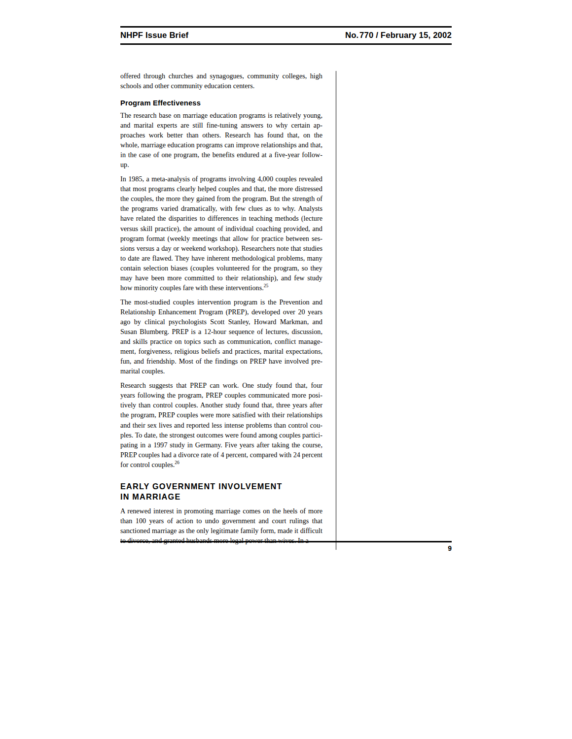NHPF Issue Brief No. 770 / February 15, 2002
offered through churches and synagogues, community colleges, high schools and other community education centers.
Program Effectiveness
The research base on marriage education programs is relatively young, and marital experts are still fine-tuning answers to why certain approaches work better than others. Research has found that, on the whole, marriage education programs can improve relationships and that, in the case of one program, the benefits endured at a five-year follow-up.
In 1985, a meta-analysis of programs involving 4,000 couples revealed that most programs clearly helped couples and that, the more distressed the couples, the more they gained from the program. But the strength of the programs varied dramatically, with few clues as to why. Analysts have related the disparities to differences in teaching methods (lecture versus skill practice), the amount of individual coaching provided, and program format (weekly meetings that allow for practice between sessions versus a day or weekend workshop). Researchers note that studies to date are flawed. They have inherent methodological problems, many contain selection biases (couples volunteered for the program, so they may have been more committed to their relationship), and few study how minority couples fare with these interventions.25
The most-studied couples intervention program is the Prevention and Relationship Enhancement Program (PREP), developed over 20 years ago by clinical psychologists Scott Stanley, Howard Markman, and Susan Blumberg. PREP is a 12-hour sequence of lectures, discussion, and skills practice on topics such as communication, conflict management, forgiveness, religious beliefs and practices, marital expectations, fun, and friendship. Most of the findings on PREP have involved premarital couples.
Research suggests that PREP can work. One study found that, four years following the program, PREP couples communicated more positively than control couples. Another study found that, three years after the program, PREP couples were more satisfied with their relationships and their sex lives and reported less intense problems than control couples. To date, the strongest outcomes were found among couples participating in a 1997 study in Germany. Five years after taking the course, PREP couples had a divorce rate of 4 percent, compared with 24 percent for control couples.26
Early Government Involvement
in Marriage
A renewed interest in promoting marriage comes on the heels of more than 100 years of action to undo government and court rulings that sanctioned marriage as the only legitimate family form, made it difficult to divorce, and granted husbands more legal power than wives. In a
9